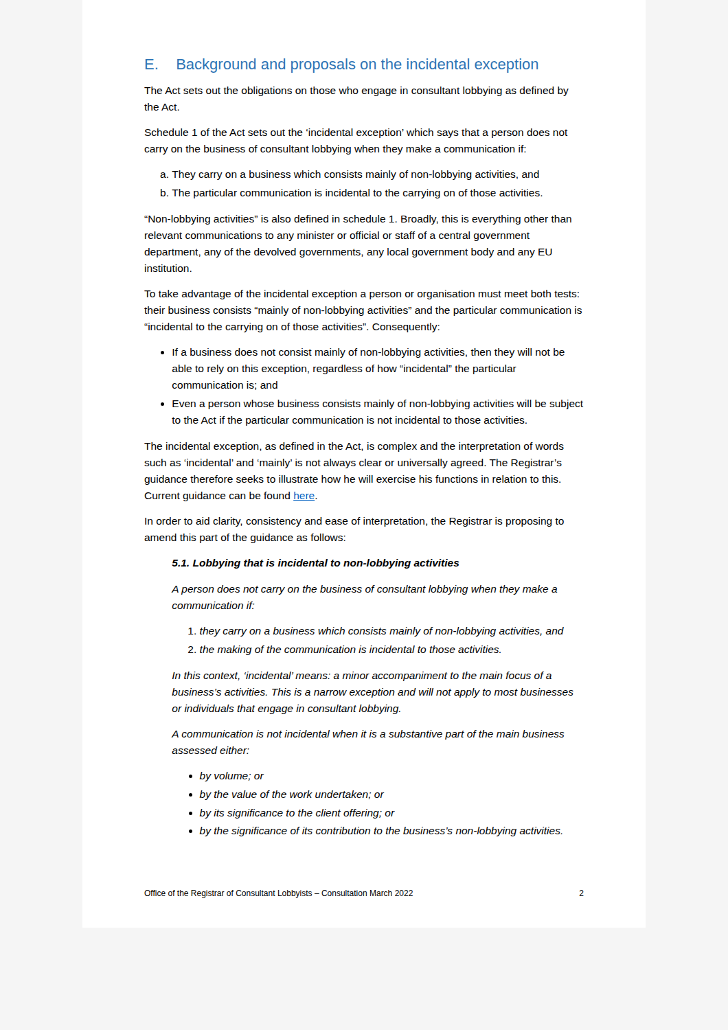E. Background and proposals on the incidental exception
The Act sets out the obligations on those who engage in consultant lobbying as defined by the Act.
Schedule 1 of the Act sets out the ‘incidental exception’ which says that a person does not carry on the business of consultant lobbying when they make a communication if:
They carry on a business which consists mainly of non-lobbying activities, and
The particular communication is incidental to the carrying on of those activities.
“Non-lobbying activities” is also defined in schedule 1. Broadly, this is everything other than relevant communications to any minister or official or staff of a central government department, any of the devolved governments, any local government body and any EU institution.
To take advantage of the incidental exception a person or organisation must meet both tests: their business consists “mainly of non-lobbying activities” and the particular communication is “incidental to the carrying on of those activities”. Consequently:
If a business does not consist mainly of non-lobbying activities, then they will not be able to rely on this exception, regardless of how “incidental” the particular communication is; and
Even a person whose business consists mainly of non-lobbying activities will be subject to the Act if the particular communication is not incidental to those activities.
The incidental exception, as defined in the Act, is complex and the interpretation of words such as ‘incidental’ and ‘mainly’ is not always clear or universally agreed. The Registrar’s guidance therefore seeks to illustrate how he will exercise his functions in relation to this. Current guidance can be found here.
In order to aid clarity, consistency and ease of interpretation, the Registrar is proposing to amend this part of the guidance as follows:
5.1. Lobbying that is incidental to non-lobbying activities
A person does not carry on the business of consultant lobbying when they make a communication if:
they carry on a business which consists mainly of non-lobbying activities, and
the making of the communication is incidental to those activities.
In this context, ‘incidental’ means: a minor accompaniment to the main focus of a business’s activities. This is a narrow exception and will not apply to most businesses or individuals that engage in consultant lobbying.
A communication is not incidental when it is a substantive part of the main business assessed either:
by volume; or
by the value of the work undertaken; or
by its significance to the client offering; or
by the significance of its contribution to the business’s non-lobbying activities.
Office of the Registrar of Consultant Lobbyists – Consultation March 2022 2